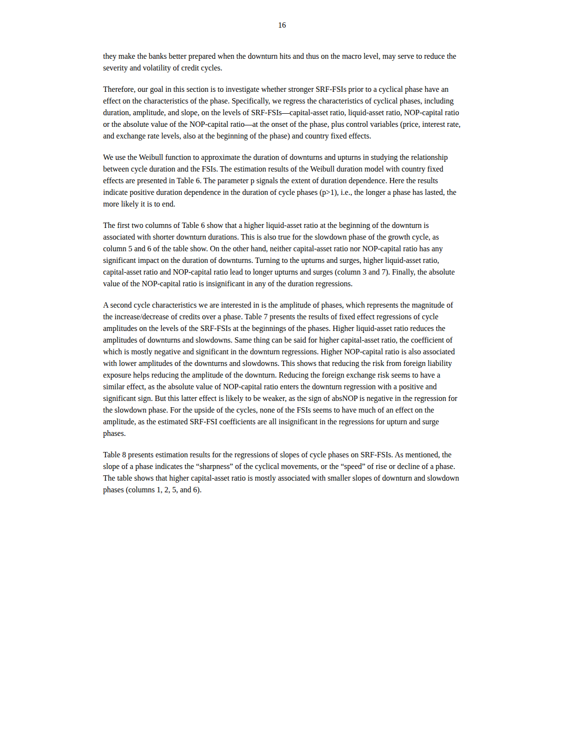16
they make the banks better prepared when the downturn hits and thus on the macro level, may serve to reduce the severity and volatility of credit cycles.
Therefore, our goal in this section is to investigate whether stronger SRF-FSIs prior to a cyclical phase have an effect on the characteristics of the phase. Specifically, we regress the characteristics of cyclical phases, including duration, amplitude, and slope, on the levels of SRF-FSIs—capital-asset ratio, liquid-asset ratio, NOP-capital ratio or the absolute value of the NOP-capital ratio—at the onset of the phase, plus control variables (price, interest rate, and exchange rate levels, also at the beginning of the phase) and country fixed effects.
We use the Weibull function to approximate the duration of downturns and upturns in studying the relationship between cycle duration and the FSIs. The estimation results of the Weibull duration model with country fixed effects are presented in Table 6. The parameter p signals the extent of duration dependence. Here the results indicate positive duration dependence in the duration of cycle phases (p>1), i.e., the longer a phase has lasted, the more likely it is to end.
The first two columns of Table 6 show that a higher liquid-asset ratio at the beginning of the downturn is associated with shorter downturn durations. This is also true for the slowdown phase of the growth cycle, as column 5 and 6 of the table show. On the other hand, neither capital-asset ratio nor NOP-capital ratio has any significant impact on the duration of downturns. Turning to the upturns and surges, higher liquid-asset ratio, capital-asset ratio and NOP-capital ratio lead to longer upturns and surges (column 3 and 7). Finally, the absolute value of the NOP-capital ratio is insignificant in any of the duration regressions.
A second cycle characteristics we are interested in is the amplitude of phases, which represents the magnitude of the increase/decrease of credits over a phase. Table 7 presents the results of fixed effect regressions of cycle amplitudes on the levels of the SRF-FSIs at the beginnings of the phases. Higher liquid-asset ratio reduces the amplitudes of downturns and slowdowns. Same thing can be said for higher capital-asset ratio, the coefficient of which is mostly negative and significant in the downturn regressions. Higher NOP-capital ratio is also associated with lower amplitudes of the downturns and slowdowns. This shows that reducing the risk from foreign liability exposure helps reducing the amplitude of the downturn. Reducing the foreign exchange risk seems to have a similar effect, as the absolute value of NOP-capital ratio enters the downturn regression with a positive and significant sign. But this latter effect is likely to be weaker, as the sign of absNOP is negative in the regression for the slowdown phase. For the upside of the cycles, none of the FSIs seems to have much of an effect on the amplitude, as the estimated SRF-FSI coefficients are all insignificant in the regressions for upturn and surge phases.
Table 8 presents estimation results for the regressions of slopes of cycle phases on SRF-FSIs. As mentioned, the slope of a phase indicates the “sharpness” of the cyclical movements, or the “speed” of rise or decline of a phase. The table shows that higher capital-asset ratio is mostly associated with smaller slopes of downturn and slowdown phases (columns 1, 2, 5, and 6).